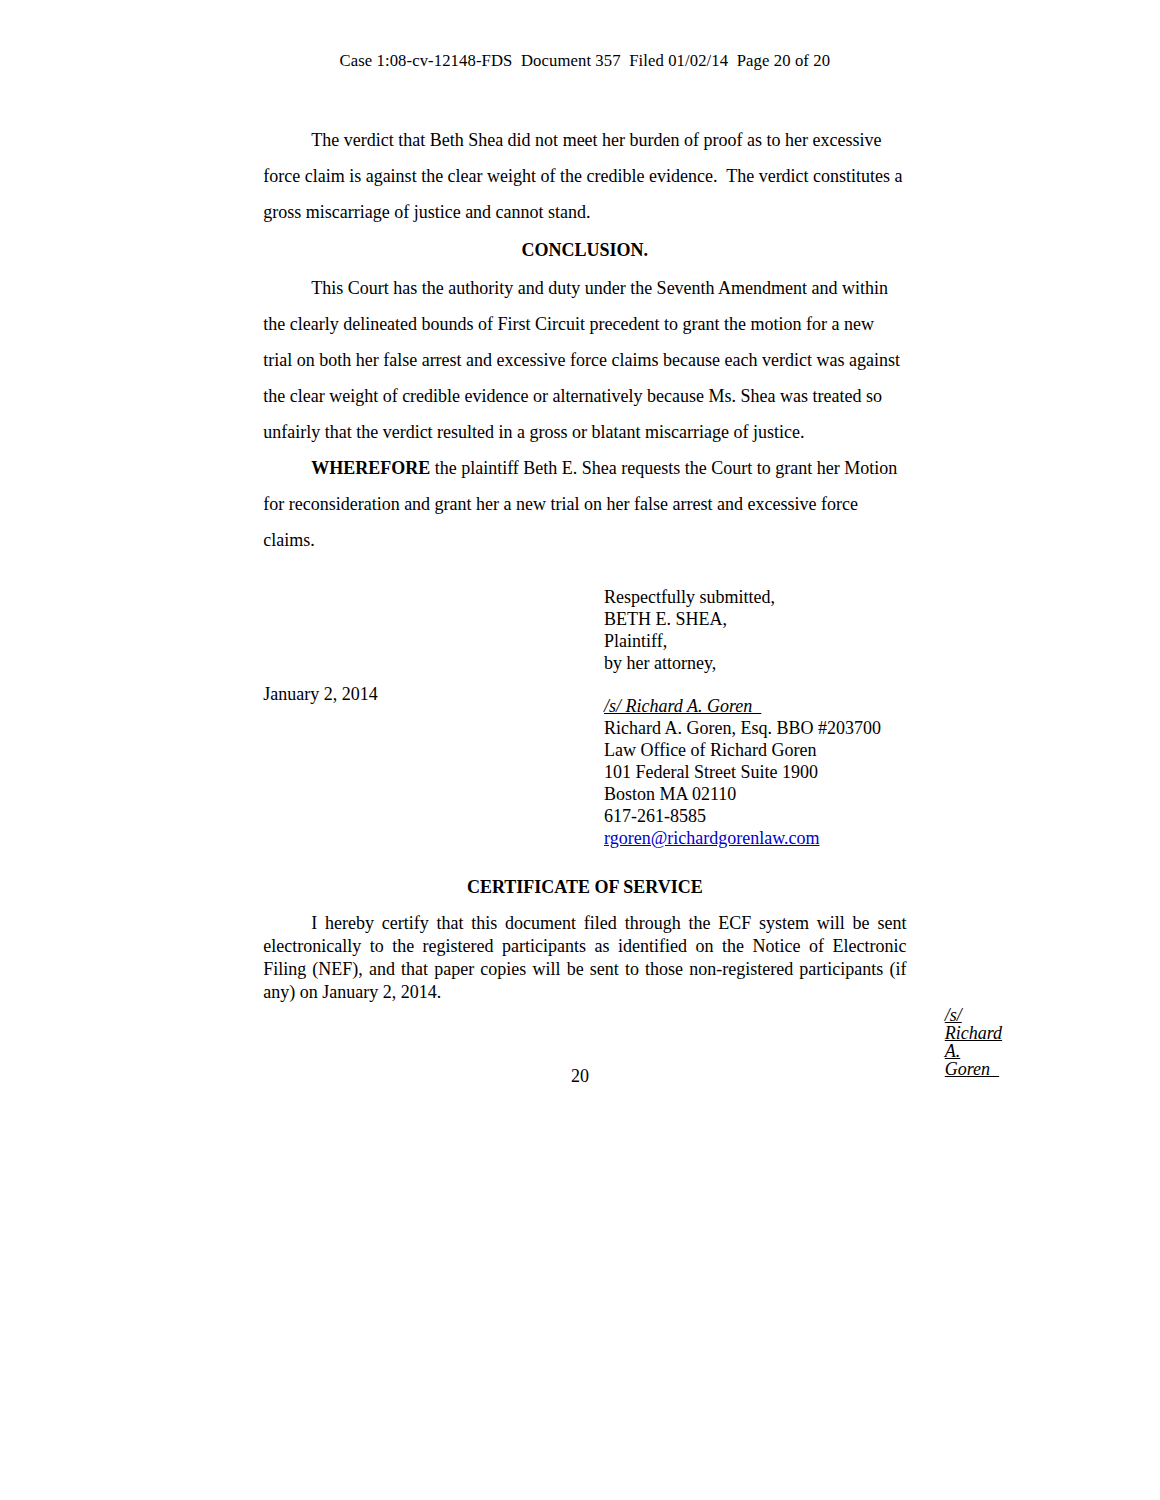Case 1:08-cv-12148-FDS Document 357 Filed 01/02/14 Page 20 of 20
The verdict that Beth Shea did not meet her burden of proof as to her excessive force claim is against the clear weight of the credible evidence. The verdict constitutes a gross miscarriage of justice and cannot stand.
CONCLUSION.
This Court has the authority and duty under the Seventh Amendment and within the clearly delineated bounds of First Circuit precedent to grant the motion for a new trial on both her false arrest and excessive force claims because each verdict was against the clear weight of credible evidence or alternatively because Ms. Shea was treated so unfairly that the verdict resulted in a gross or blatant miscarriage of justice.
WHEREFORE the plaintiff Beth E. Shea requests the Court to grant her Motion for reconsideration and grant her a new trial on her false arrest and excessive force claims.
January 2, 2014
Respectfully submitted,
BETH E. SHEA,
Plaintiff,
by her attorney,
/s/ Richard A. Goren
Richard A. Goren, Esq. BBO #203700
Law Office of Richard Goren
101 Federal Street Suite 1900
Boston MA 02110
617-261-8585
rgoren@richardgorenlaw.com
CERTIFICATE OF SERVICE
I hereby certify that this document filed through the ECF system will be sent electronically to the registered participants as identified on the Notice of Electronic Filing (NEF), and that paper copies will be sent to those non-registered participants (if any) on January 2, 2014.
/s/ Richard A. Goren
20